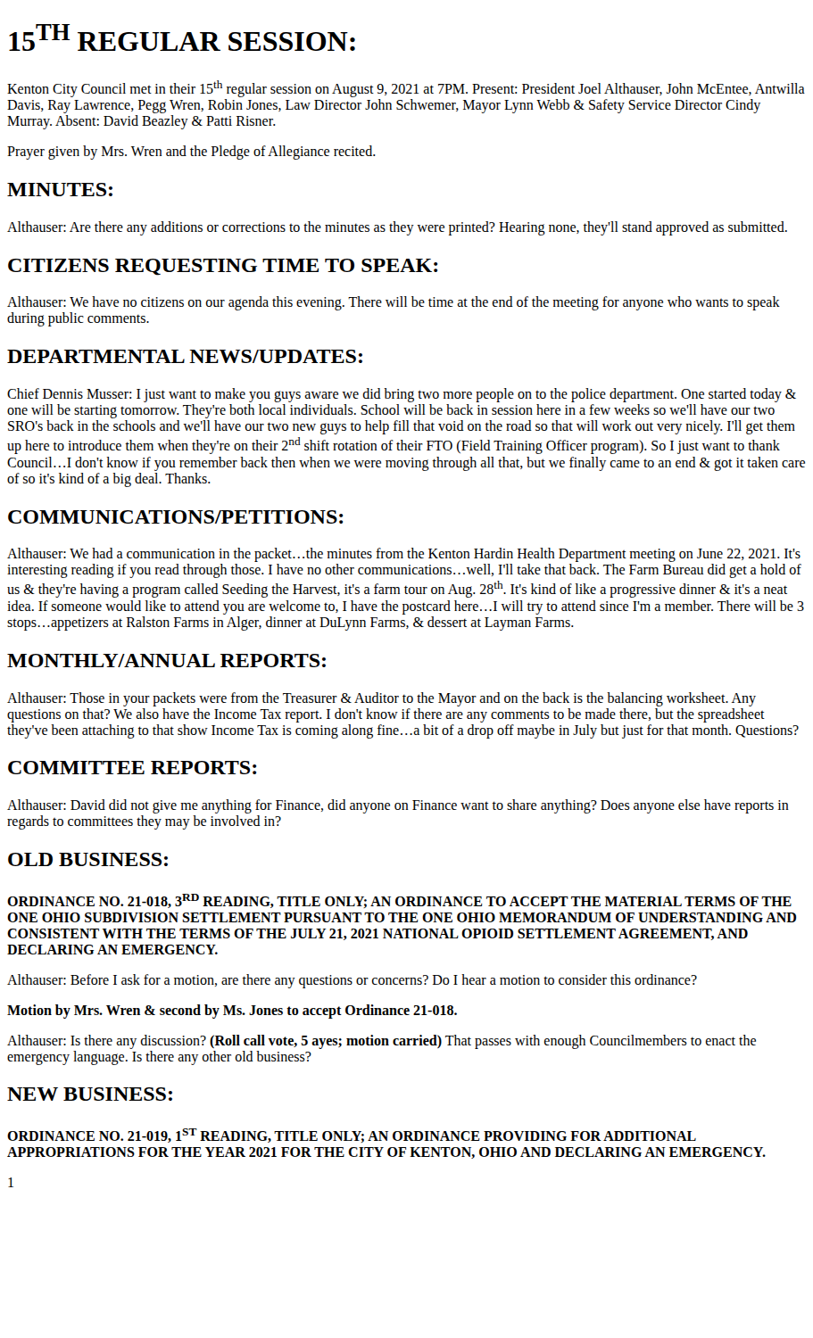15TH REGULAR SESSION:
Kenton City Council met in their 15th regular session on August 9, 2021 at 7PM. Present: President Joel Althauser, John McEntee, Antwilla Davis, Ray Lawrence, Pegg Wren, Robin Jones, Law Director John Schwemer, Mayor Lynn Webb & Safety Service Director Cindy Murray. Absent: David Beazley & Patti Risner.
Prayer given by Mrs. Wren and the Pledge of Allegiance recited.
MINUTES:
Althauser: Are there any additions or corrections to the minutes as they were printed? Hearing none, they'll stand approved as submitted.
CITIZENS REQUESTING TIME TO SPEAK:
Althauser: We have no citizens on our agenda this evening. There will be time at the end of the meeting for anyone who wants to speak during public comments.
DEPARTMENTAL NEWS/UPDATES:
Chief Dennis Musser: I just want to make you guys aware we did bring two more people on to the police department. One started today & one will be starting tomorrow. They're both local individuals. School will be back in session here in a few weeks so we'll have our two SRO's back in the schools and we'll have our two new guys to help fill that void on the road so that will work out very nicely. I'll get them up here to introduce them when they're on their 2nd shift rotation of their FTO (Field Training Officer program). So I just want to thank Council…I don't know if you remember back then when we were moving through all that, but we finally came to an end & got it taken care of so it's kind of a big deal. Thanks.
COMMUNICATIONS/PETITIONS:
Althauser: We had a communication in the packet…the minutes from the Kenton Hardin Health Department meeting on June 22, 2021. It's interesting reading if you read through those. I have no other communications…well, I'll take that back. The Farm Bureau did get a hold of us & they're having a program called Seeding the Harvest, it's a farm tour on Aug. 28th. It's kind of like a progressive dinner & it's a neat idea. If someone would like to attend you are welcome to, I have the postcard here…I will try to attend since I'm a member. There will be 3 stops…appetizers at Ralston Farms in Alger, dinner at DuLynn Farms, & dessert at Layman Farms.
MONTHLY/ANNUAL REPORTS:
Althauser: Those in your packets were from the Treasurer & Auditor to the Mayor and on the back is the balancing worksheet. Any questions on that? We also have the Income Tax report. I don't know if there are any comments to be made there, but the spreadsheet they've been attaching to that show Income Tax is coming along fine…a bit of a drop off maybe in July but just for that month. Questions?
COMMITTEE REPORTS:
Althauser: David did not give me anything for Finance, did anyone on Finance want to share anything? Does anyone else have reports in regards to committees they may be involved in?
OLD BUSINESS:
ORDINANCE NO. 21-018, 3RD READING, TITLE ONLY; AN ORDINANCE TO ACCEPT THE MATERIAL TERMS OF THE ONE OHIO SUBDIVISION SETTLEMENT PURSUANT TO THE ONE OHIO MEMORANDUM OF UNDERSTANDING AND CONSISTENT WITH THE TERMS OF THE JULY 21, 2021 NATIONAL OPIOID SETTLEMENT AGREEMENT, AND DECLARING AN EMERGENCY.
Althauser: Before I ask for a motion, are there any questions or concerns? Do I hear a motion to consider this ordinance?
Motion by Mrs. Wren & second by Ms. Jones to accept Ordinance 21-018.
Althauser: Is there any discussion? (Roll call vote, 5 ayes; motion carried) That passes with enough Councilmembers to enact the emergency language. Is there any other old business?
NEW BUSINESS:
ORDINANCE NO. 21-019, 1ST READING, TITLE ONLY; AN ORDINANCE PROVIDING FOR ADDITIONAL APPROPRIATIONS FOR THE YEAR 2021 FOR THE CITY OF KENTON, OHIO AND DECLARING AN EMERGENCY.
1